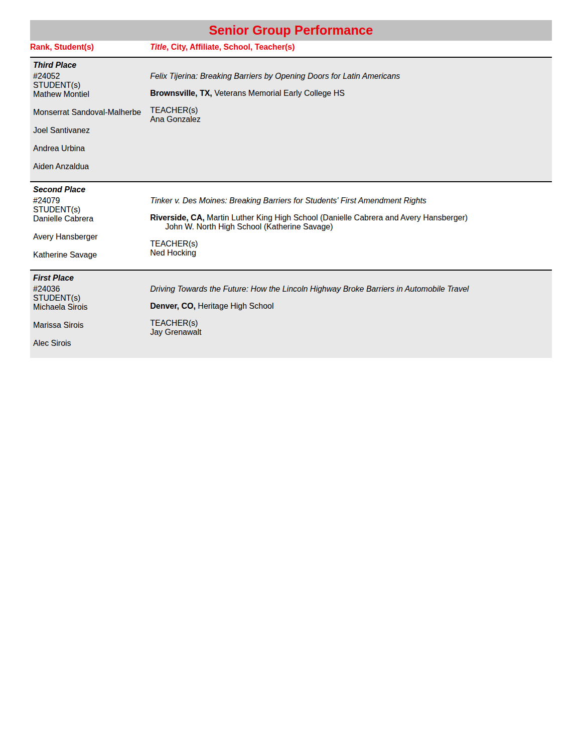| Senior Group Performance |
| Rank, Student(s) | Title , City, Affiliate, School, Teacher(s) |
| Third Place |
| #24052 STUDENT(s) Mathew Montiel Monserrat Sandoval-Malherbe Joel Santivanez Andrea Urbina Aiden Anzaldua | Felix Tijerina: Breaking Barriers by Opening Doors for Latin Americans Brownsville, TX, Veterans Memorial Early College HS TEACHER(s) Ana Gonzalez |
| Second Place |
| #24079 STUDENT(s) Danielle Cabrera Avery Hansberger Katherine Savage | Tinker v. Des Moines: Breaking Barriers for Students' First Amendment Rights Riverside, CA, Martin Luther King High School (Danielle Cabrera and Avery Hansberger) John W. North High School (Katherine Savage) TEACHER(s) Ned Hocking |
| First Place |
| #24036 STUDENT(s) Michaela Sirois Marissa Sirois Alec Sirois | Driving Towards the Future: How the Lincoln Highway Broke Barriers in Automobile Travel Denver, CO, Heritage High School TEACHER(s) Jay Grenawalt |